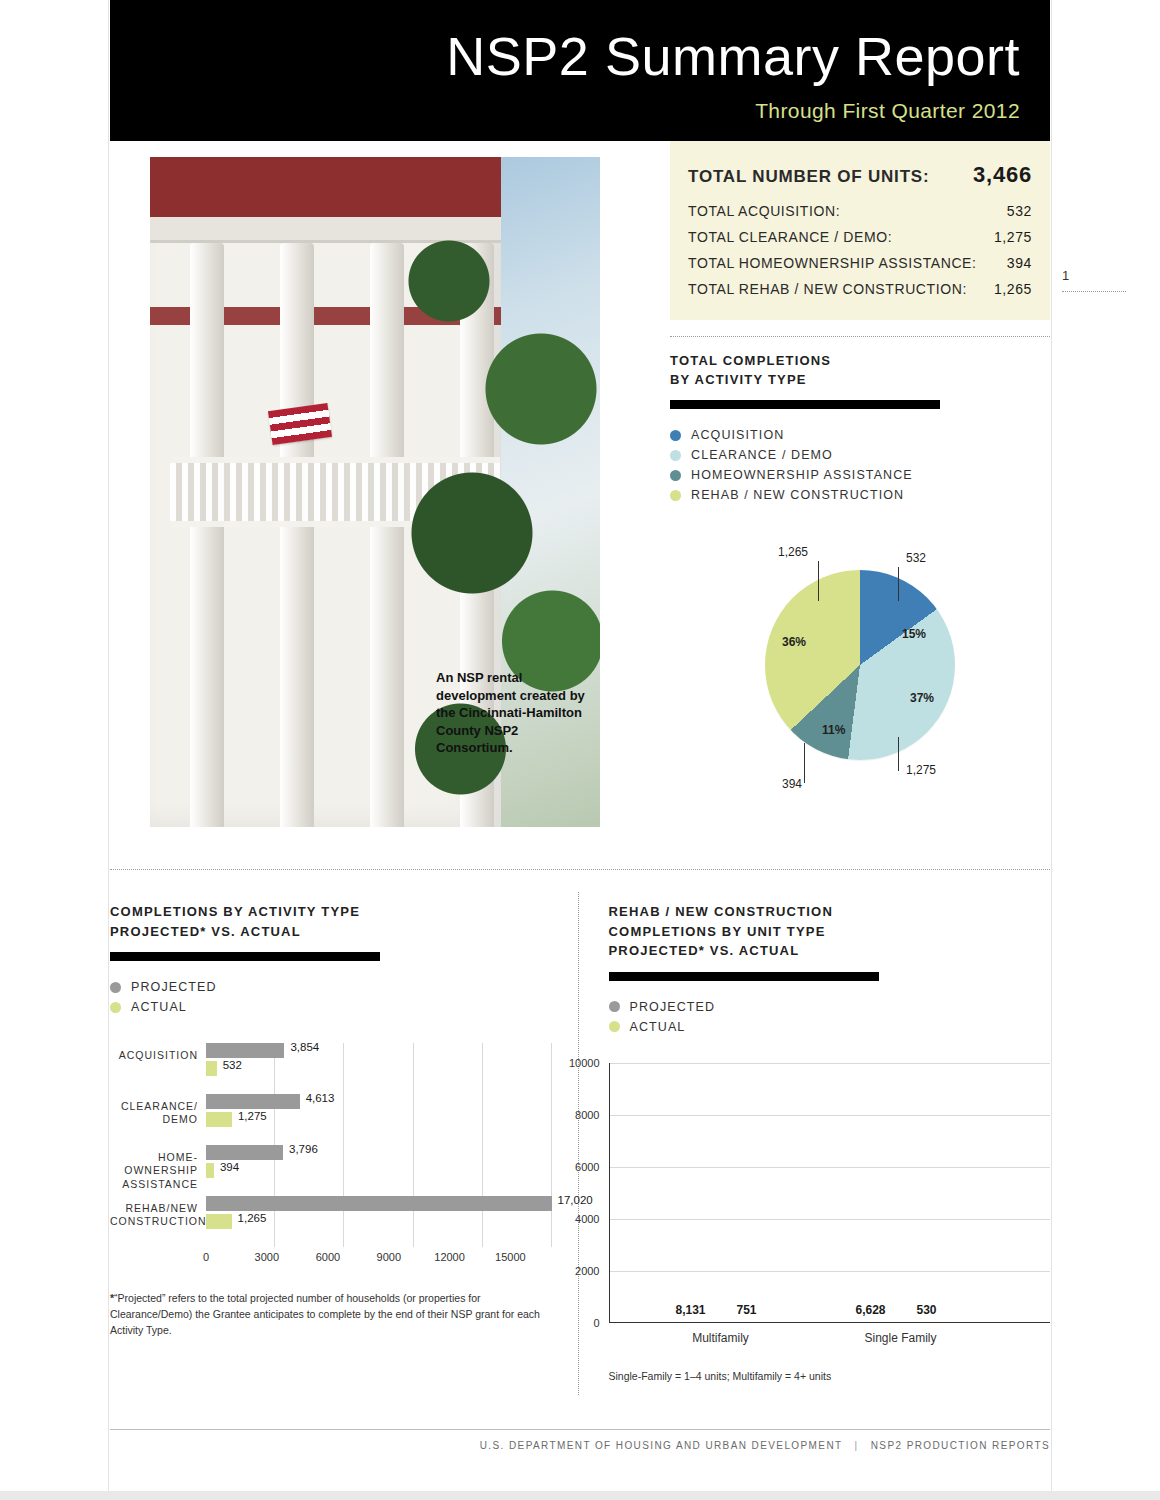NSP2 Summary Report
Through First Quarter 2012
1
An NSP rental development created by the Cincinnati-Hamilton County NSP2 Consortium.
© City of Cincinnati, Ohio
Total Number of Units: 3,466
Total Acquisition: 532
Total Clearance / Demo: 1,275
Total Homeownership Assistance: 394
Total Rehab / New Construction: 1,265
Total Completions
by Activity Type
Acquisition
Clearance / Demo
Homeownership Assistance
Rehab / New Construction
15%
37%
11%
36%
532
1,275
394
1,265
Completions by Activity Type
Projected* vs. Actual
Projected
Actual
Acquisition
3,854
532
Clearance/
Demo
4,613
1,275
Home-
ownership
Assistance
3,796
394
Rehab/New
Construction
17,020
1,265
0 3000 6000 9000 12000 15000
*“Projected” refers to the total projected number of households (or properties for Clearance/Demo) the Grantee anticipates to complete by the end of their NSP grant for each Activity Type.
Rehab / New Construction
Completions by Unit Type
Projected* vs. Actual
Projected
Actual
10000 8000 6000 4000 2000 0
8,131
751
6,628
530
Multifamily Single Family
Single-Family = 1–4 units; Multifamily = 4+ units
U.S. Department of Housing and Urban Development | NSP2 Production Reports